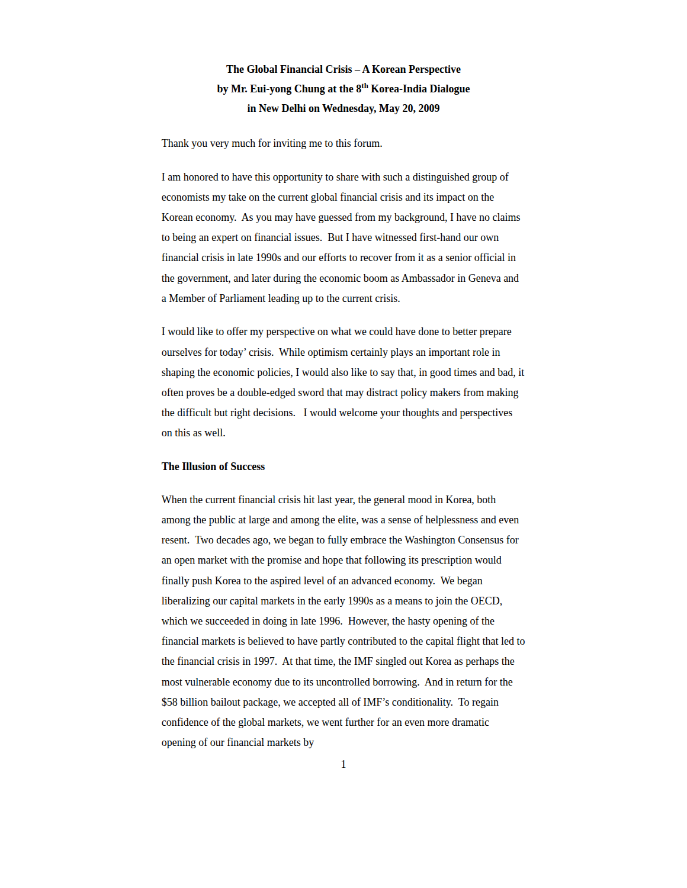The Global Financial Crisis – A Korean Perspective
by Mr. Eui-yong Chung at the 8th Korea-India Dialogue
in New Delhi on Wednesday, May 20, 2009
Thank you very much for inviting me to this forum.
I am honored to have this opportunity to share with such a distinguished group of economists my take on the current global financial crisis and its impact on the Korean economy. As you may have guessed from my background, I have no claims to being an expert on financial issues. But I have witnessed first-hand our own financial crisis in late 1990s and our efforts to recover from it as a senior official in the government, and later during the economic boom as Ambassador in Geneva and a Member of Parliament leading up to the current crisis.
I would like to offer my perspective on what we could have done to better prepare ourselves for today’ crisis. While optimism certainly plays an important role in shaping the economic policies, I would also like to say that, in good times and bad, it often proves be a double-edged sword that may distract policy makers from making the difficult but right decisions. I would welcome your thoughts and perspectives on this as well.
The Illusion of Success
When the current financial crisis hit last year, the general mood in Korea, both among the public at large and among the elite, was a sense of helplessness and even resent. Two decades ago, we began to fully embrace the Washington Consensus for an open market with the promise and hope that following its prescription would finally push Korea to the aspired level of an advanced economy. We began liberalizing our capital markets in the early 1990s as a means to join the OECD, which we succeeded in doing in late 1996. However, the hasty opening of the financial markets is believed to have partly contributed to the capital flight that led to the financial crisis in 1997. At that time, the IMF singled out Korea as perhaps the most vulnerable economy due to its uncontrolled borrowing. And in return for the $58 billion bailout package, we accepted all of IMF’s conditionality. To regain confidence of the global markets, we went further for an even more dramatic opening of our financial markets by
1